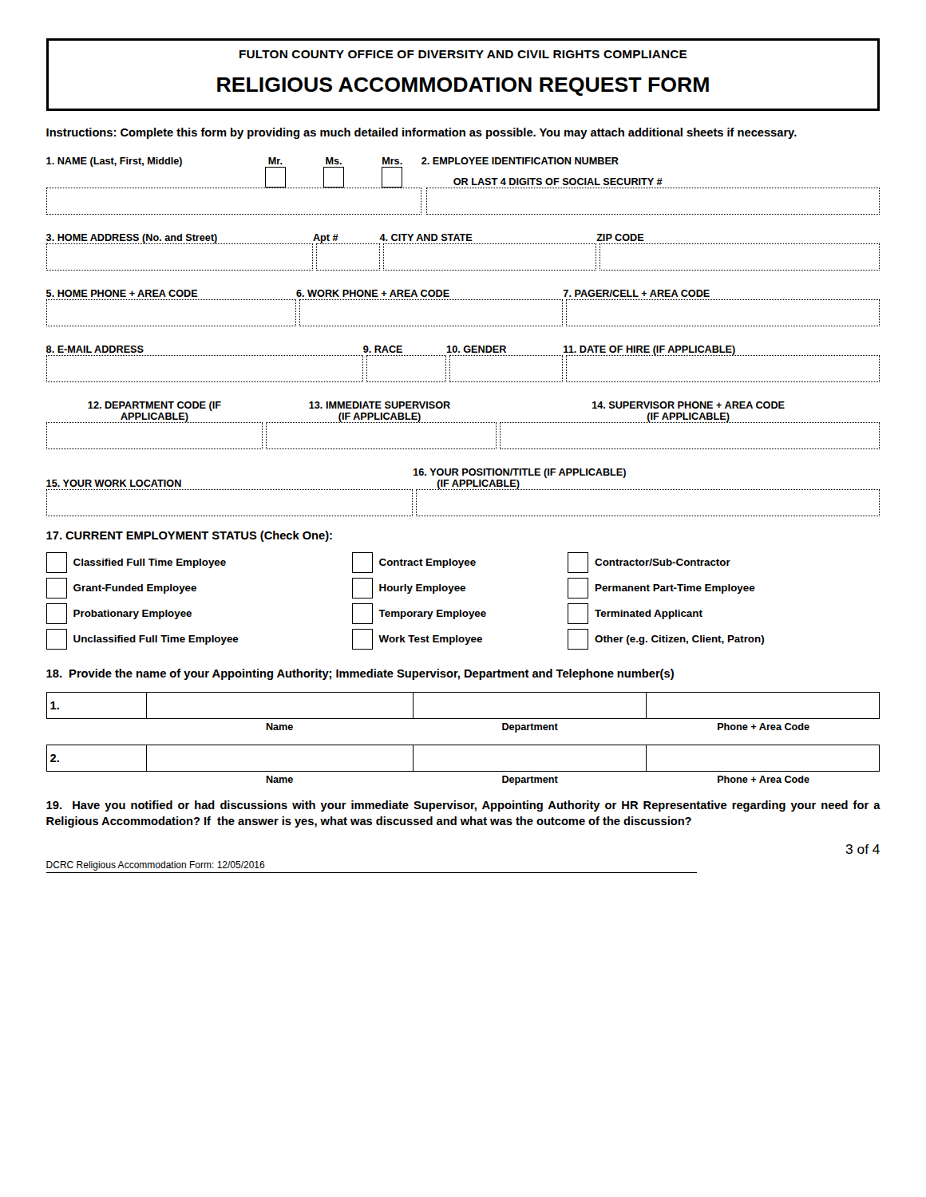FULTON COUNTY OFFICE OF DIVERSITY AND CIVIL RIGHTS COMPLIANCE
RELIGIOUS ACCOMMODATION REQUEST FORM
Instructions: Complete this form by providing as much detailed information as possible. You may attach additional sheets if necessary.
| 1. NAME (Last, First, Middle) | Mr. | Ms. | Mrs. | 2. EMPLOYEE IDENTIFICATION NUMBER |
| | | | | OR LAST 4 DIGITS OF SOCIAL SECURITY # |
| 3. HOME ADDRESS (No. and Street) | Apt # | 4. CITY AND STATE | ZIP CODE |
| 5. HOME PHONE + AREA CODE | 6. WORK PHONE + AREA CODE | 7. PAGER/CELL + AREA CODE |
| 8. E-MAIL ADDRESS | 9. RACE | 10. GENDER | 11. DATE OF HIRE (IF APPLICABLE) |
| 12. DEPARTMENT CODE (IF APPLICABLE) | 13. IMMEDIATE SUPERVISOR (IF APPLICABLE) | 14. SUPERVISOR PHONE + AREA CODE (IF APPLICABLE) |
| 15. YOUR WORK LOCATION | 16. YOUR POSITION/TITLE (IF APPLICABLE) (IF APPLICABLE) |
17. CURRENT EMPLOYMENT STATUS (Check One):
| | Classified Full Time Employee | | Contract Employee | | Contractor/Sub-Contractor |
| | Grant-Funded Employee | | Hourly Employee | | Permanent Part-Time Employee |
| | Probationary Employee | | Temporary Employee | | Terminated Applicant |
| | Unclassified Full Time Employee | | Work Test Employee | | Other (e.g. Citizen, Client, Patron) |
18. Provide the name of your Appointing Authority; Immediate Supervisor, Department and Telephone number(s)
| 1. | | | |
| | Name | Department | Phone + Area Code |
| 2. | | | |
| | Name | Department | Phone + Area Code |
19. Have you notified or had discussions with your immediate Supervisor, Appointing Authority or HR Representative regarding your need for a Religious Accommodation? If the answer is yes, what was discussed and what was the outcome of the discussion?
3 of 4
DCRC Religious Accommodation Form: 12/05/2016